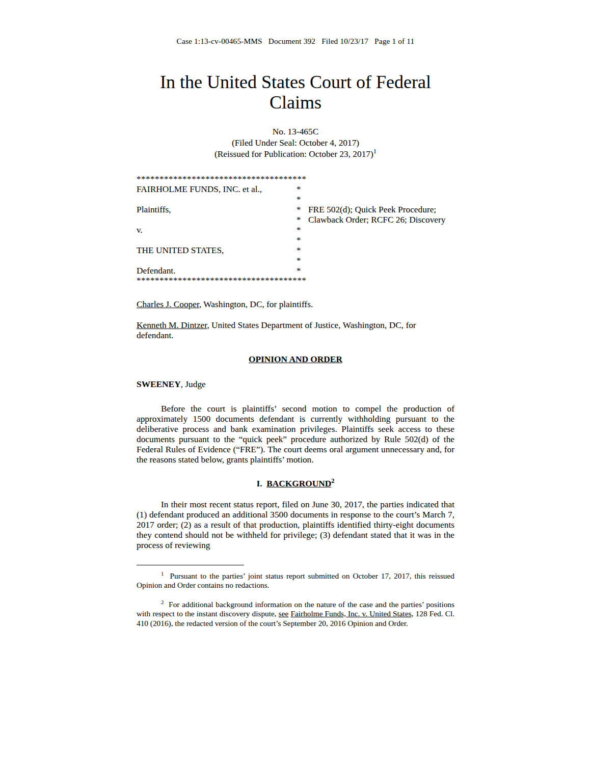Case 1:13-cv-00465-MMS Document 392 Filed 10/23/17 Page 1 of 11
In the United States Court of Federal Claims
No. 13-465C
(Filed Under Seal: October 4, 2017)
(Reissued for Publication: October 23, 2017)1
| ************************************* |
| FAIRHOLME FUNDS, INC. et al., | * | |
| | * | |
| Plaintiffs, | * | FRE 502(d); Quick Peek Procedure; |
| | * | Clawback Order; RCFC 26; Discovery |
| v. | * | |
| | * | |
| THE UNITED STATES, | * | |
| | * | |
| Defendant. | * | |
| ************************************* |
Charles J. Cooper, Washington, DC, for plaintiffs.
Kenneth M. Dintzer, United States Department of Justice, Washington, DC, for defendant.
OPINION AND ORDER
SWEENEY, Judge
Before the court is plaintiffs’ second motion to compel the production of approximately 1500 documents defendant is currently withholding pursuant to the deliberative process and bank examination privileges. Plaintiffs seek access to these documents pursuant to the “quick peek” procedure authorized by Rule 502(d) of the Federal Rules of Evidence (“FRE”). The court deems oral argument unnecessary and, for the reasons stated below, grants plaintiffs’ motion.
I. BACKGROUND2
In their most recent status report, filed on June 30, 2017, the parties indicated that (1) defendant produced an additional 3500 documents in response to the court’s March 7, 2017 order; (2) as a result of that production, plaintiffs identified thirty-eight documents they contend should not be withheld for privilege; (3) defendant stated that it was in the process of reviewing
1 Pursuant to the parties’ joint status report submitted on October 17, 2017, this reissued Opinion and Order contains no redactions.
2 For additional background information on the nature of the case and the parties’ positions with respect to the instant discovery dispute, see Fairholme Funds, Inc. v. United States, 128 Fed. Cl. 410 (2016), the redacted version of the court’s September 20, 2016 Opinion and Order.